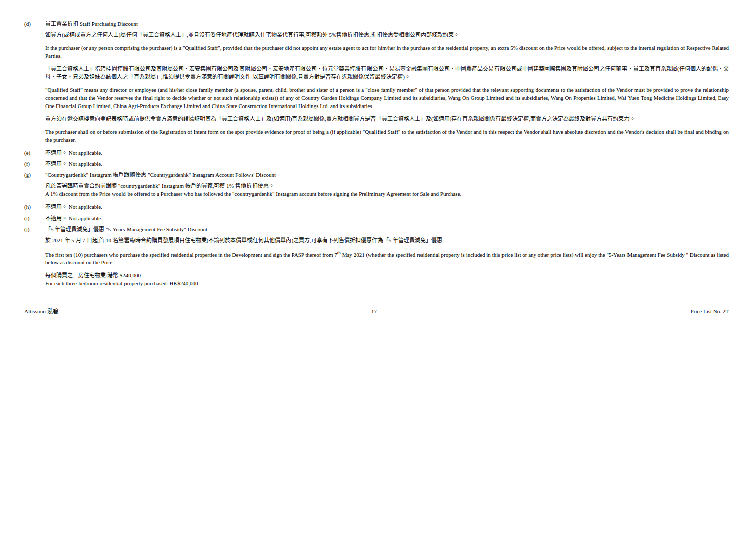(d)
員工置業折扣 Staff Purchasing Discount
如買方(或構成買方之任何人士)屬任何「員工合資格人士」,並且沒有委任地產代理就購入住宅物業代其行事,可獲額外 5%售價折扣優惠,折扣優惠受相關公司內部條款約束。
If the purchaser (or any person comprising the purchaser) is a "Qualified Staff", provided that the purchaser did not appoint any estate agent to act for him/her in the purchase of the residential property, an extra 5% discount on the Price would be offered, subject to the internal regulation of Respective Related Parties.
「員工合資格人士」指碧桂園控股有限公司及其附屬公司、宏安集團有限公司及其附屬公司、宏安地產有限公司、位元堂藥業控股有限公司、易易壹金融集團有限公司、中國農產品交易有限公司或中國建築國際集團及其附屬公司之任何董事、員工及其直系親屬(任何個人的配偶、父母、子女、兄弟及姐妹為該個人之「直系親屬」,惟須提供令賣方滿意的有關證明文件 以茲證明有關關係,且賣方對是否存在近親關係保留最終決定權)。
"Qualified Staff" means any director or employee (and his/her close family member (a spouse, parent, child, brother and sister of a person is a "close family member" of that person provided that the relevant supporting documents to the satisfaction of the Vendor must be provided to prove the relationship concerned and that the Vendor reserves the final right to decide whether or not such relationship exists)) of any of Country Garden Holdings Company Limited and its subsidiaries, Wang On Group Limited and its subsidiaries, Wang On Properties Limited, Wai Yuen Tong Medicine Holdings Limited, Easy One Financial Group Limited, China Agri-Products Exchange Limited and China State Construction International Holdings Ltd. and its subsidiaries.
買方須在遞交購樓意向登記表格時或前提供令賣方滿意的證據証明其為「員工合資格人士」及(如適用)直系親屬關係,賣方就相關買方是否「員工合資格人士」及(如適用)存在直系親屬關係有最終決定權,而賣方之決定為最終及對買方具有約束力。
The purchaser shall on or before submission of the Registration of Intent form on the spot provide evidence for proof of being a (if applicable) "Qualified Staff" to the satisfaction of the Vendor and in this respect the Vendor shall have absolute discretion and the Vendor's decision shall be final and binding on the purchaser.
(e)
不適用。 Not applicable.
(f)
不適用。 Not applicable.
(g)
"Countrygardenhk" Instagram 帳戶跟隨優惠 "Countrygardenhk" Instagram Account Follows' Discount
凡於簽署臨時買賣合約前跟隨 "countrygardenhk" Instagram 帳戶的買家,可獲 1% 售價折扣優惠。
A 1% discount from the Price would be offered to a Purchaser who has followed the "countrygardenhk" Instagram account before signing the Preliminary Agreement for Sale and Purchase.
(h)
不適用。 Not applicable.
(i)
不適用。 Not applicable.
(j)
「5 年管理費減免」優惠 "5-Years Management Fee Subsidy" Discount
於 2021 年 5 月 7 日起,首 10 名簽署臨時合約購買發展項目住宅物業(不論列於本價單或任何其他價單內)之買方,可享有下列售價折扣優惠作為「5 年管理費減免」優惠:
The first ten (10) purchasers who purchase the specified residential properties in the Development and sign the PASP thereof from 7th May 2021 (whether the specified residential property is included in this price list or any other price lists) will enjoy the "5-Years Management Fee Subsidy " Discount as listed below as discount on the Price:
每個購買之三房住宅物業:港幣 $240,000
For each three-bedroom residential property purchased: HK$240,000
Altissimo 泓碧
17
Price List No. 2T